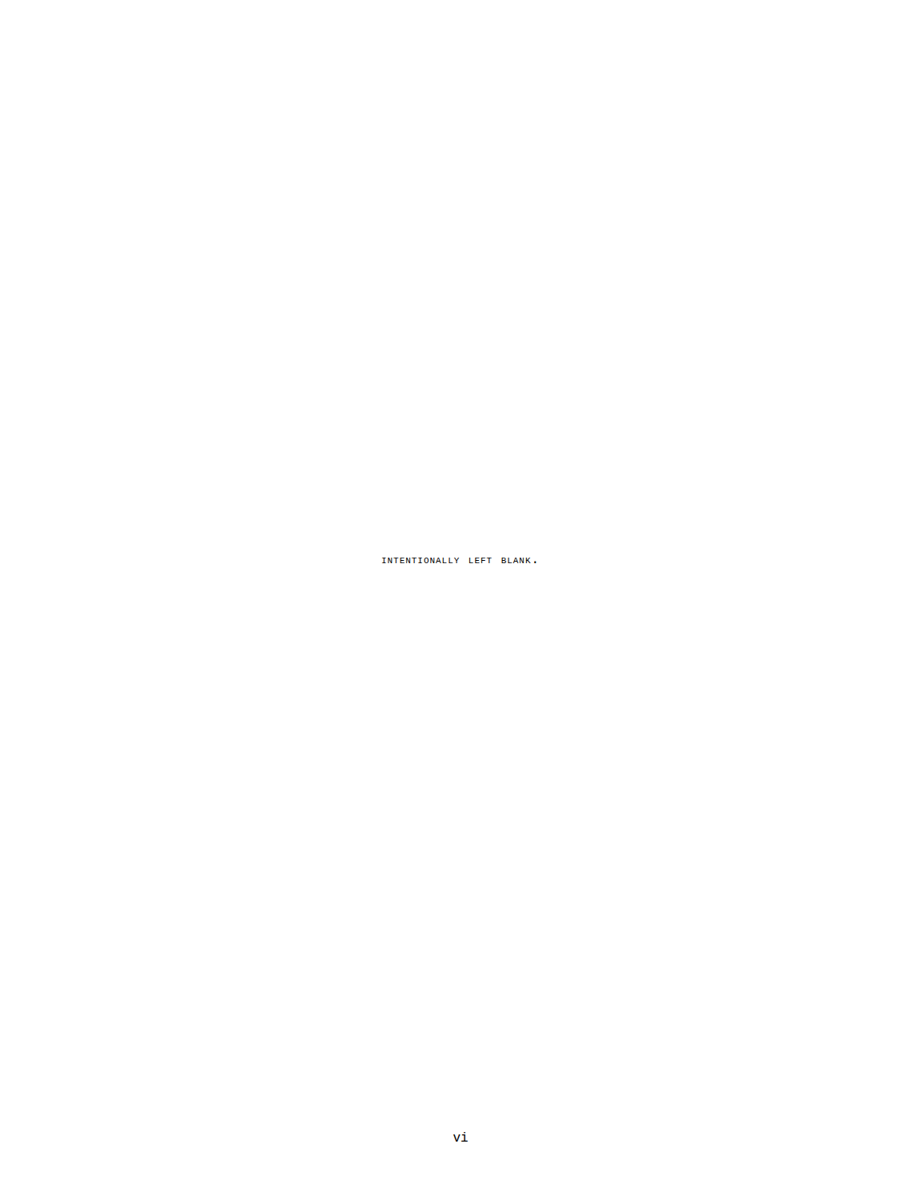Intentionally left blank.
vi